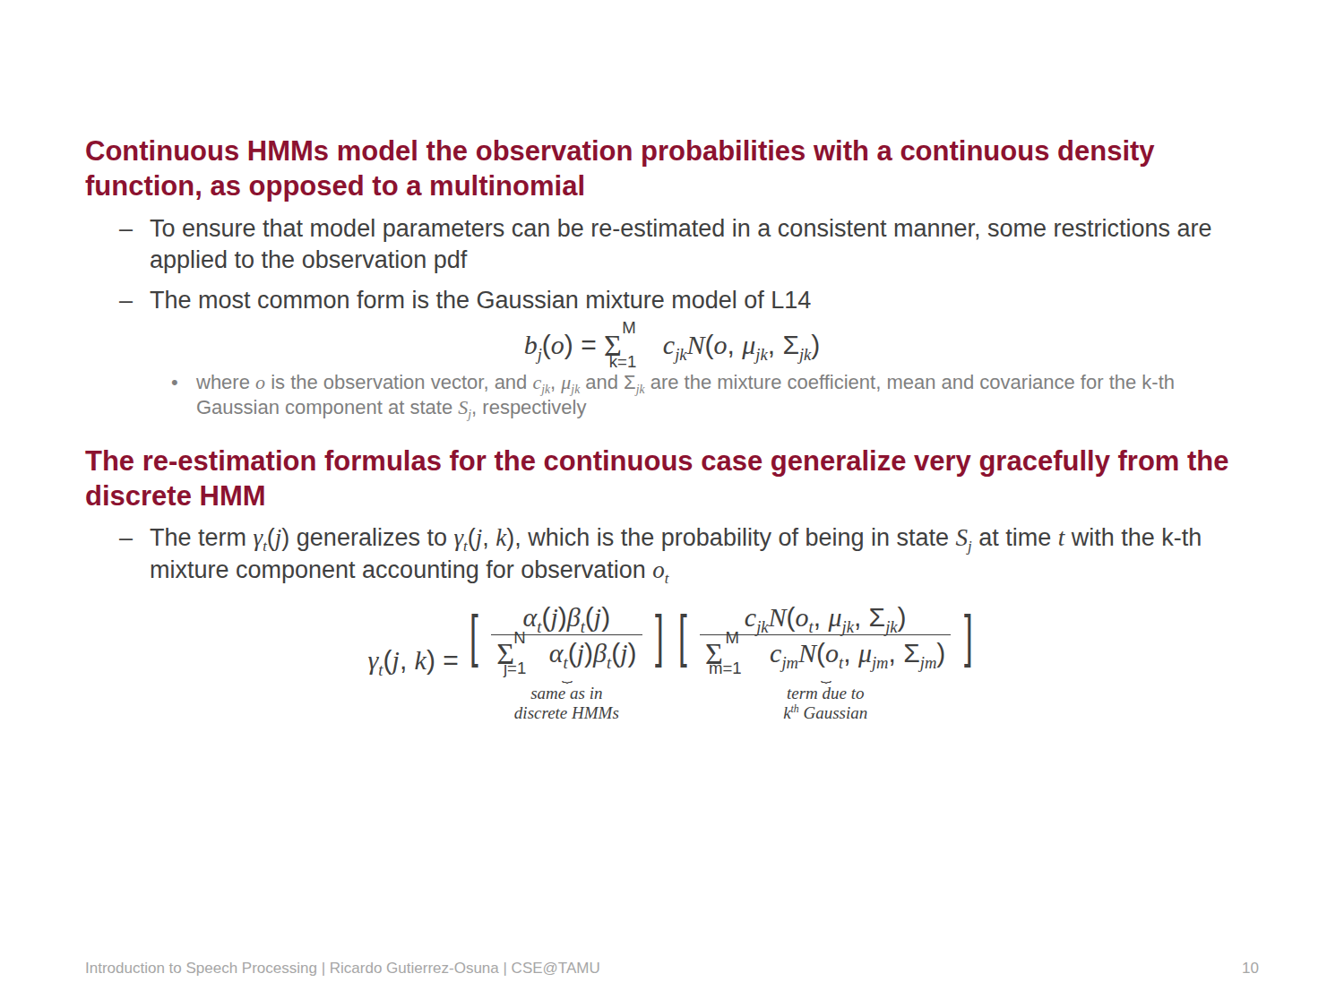Continuous HMMs model the observation probabilities with a continuous density function, as opposed to a multinomial
To ensure that model parameters can be re-estimated in a consistent manner, some restrictions are applied to the observation pdf
The most common form is the Gaussian mixture model of L14
bj(o) = Σk=1Mcjk N(o, μjk, Σjk)
where o is the observation vector, and cjk, μjk and Σjk are the mixture coefficient, mean and covariance for the k-th Gaussian component at state Sj, respectively
The re-estimation formulas for the continuous case generalize very gracefully from the discrete HMM
The term γt(j) generalizes to γt(j, k), which is the probability of being in state Sj at time t with the k-th mixture component accounting for observation ot
γt(j, k) = [ αt(j)βt(j) Σj=1Nαt(j)βt(j) ] ⏟ same as in
discrete HMMs [ cjk N(ot, μjk, Σjk) Σm=1Mcjm N(ot, μjm, Σjm) ] ⏟ term due to
kth Gaussian
Introduction to Speech Processing | Ricardo Gutierrez-Osuna | CSE@TAMU
10